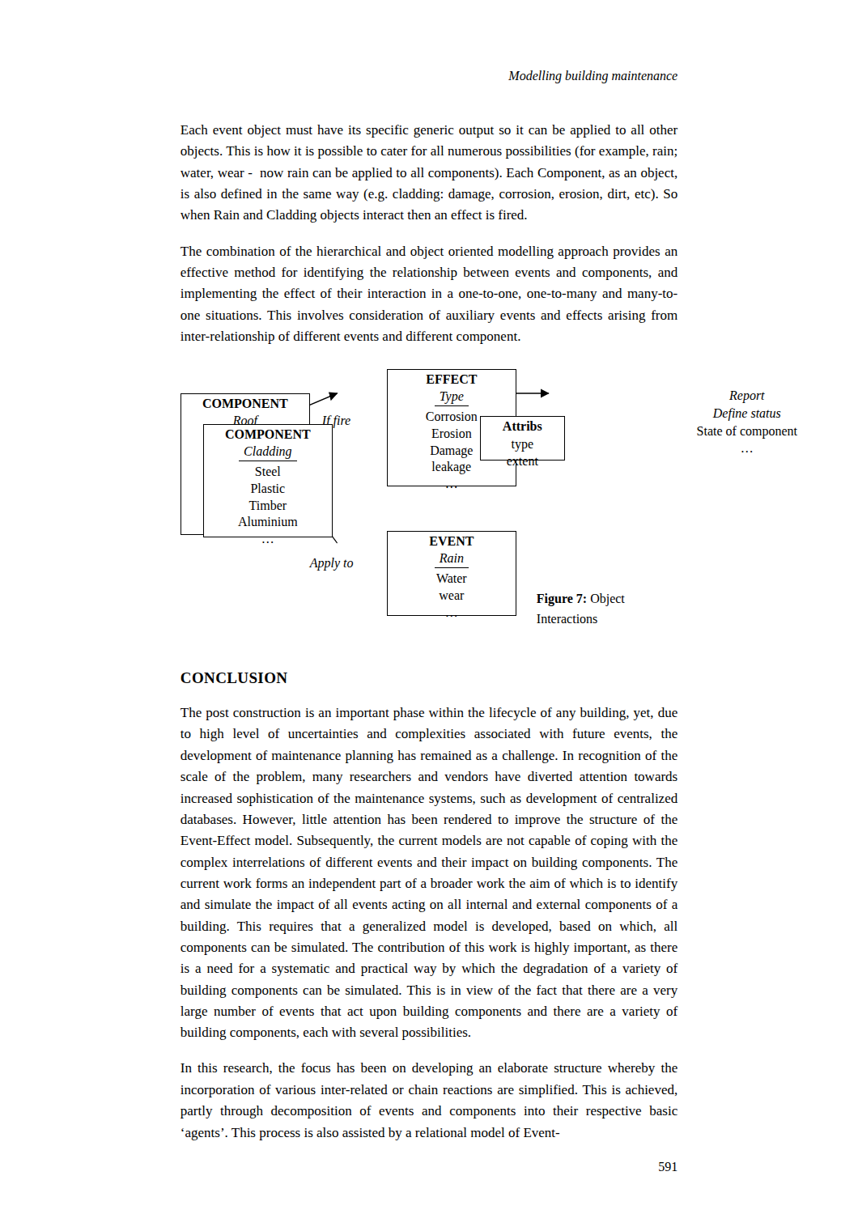Modelling building maintenance
Each event object must have its specific generic output so it can be applied to all other objects. This is how it is possible to cater for all numerous possibilities (for example, rain; water, wear - now rain can be applied to all components). Each Component, as an object, is also defined in the same way (e.g. cladding: damage, corrosion, erosion, dirt, etc). So when Rain and Cladding objects interact then an effect is fired.
The combination of the hierarchical and object oriented modelling approach provides an effective method for identifying the relationship between events and components, and implementing the effect of their interaction in a one-to-one, one-to-many and many-to-one situations. This involves consideration of auxiliary events and effects arising from inter-relationship of different events and different component.
COMPONENT
Roof
COMPONENT
Cladding
Steel
Plastic
Timber
Aluminium
…
EFFECT
Type
Corrosion
Erosion
Damage
leakage
…
Attribs
type
extent
EVENT
Rain
Water
wear
…
If fire
Apply to
Report
Define status
State of component
…
Figure 7: Object Interactions
CONCLUSION
The post construction is an important phase within the lifecycle of any building, yet, due to high level of uncertainties and complexities associated with future events, the development of maintenance planning has remained as a challenge. In recognition of the scale of the problem, many researchers and vendors have diverted attention towards increased sophistication of the maintenance systems, such as development of centralized databases. However, little attention has been rendered to improve the structure of the Event-Effect model. Subsequently, the current models are not capable of coping with the complex interrelations of different events and their impact on building components. The current work forms an independent part of a broader work the aim of which is to identify and simulate the impact of all events acting on all internal and external components of a building. This requires that a generalized model is developed, based on which, all components can be simulated. The contribution of this work is highly important, as there is a need for a systematic and practical way by which the degradation of a variety of building components can be simulated. This is in view of the fact that there are a very large number of events that act upon building components and there are a variety of building components, each with several possibilities.
In this research, the focus has been on developing an elaborate structure whereby the incorporation of various inter-related or chain reactions are simplified. This is achieved, partly through decomposition of events and components into their respective basic ‘agents’. This process is also assisted by a relational model of Event-
591